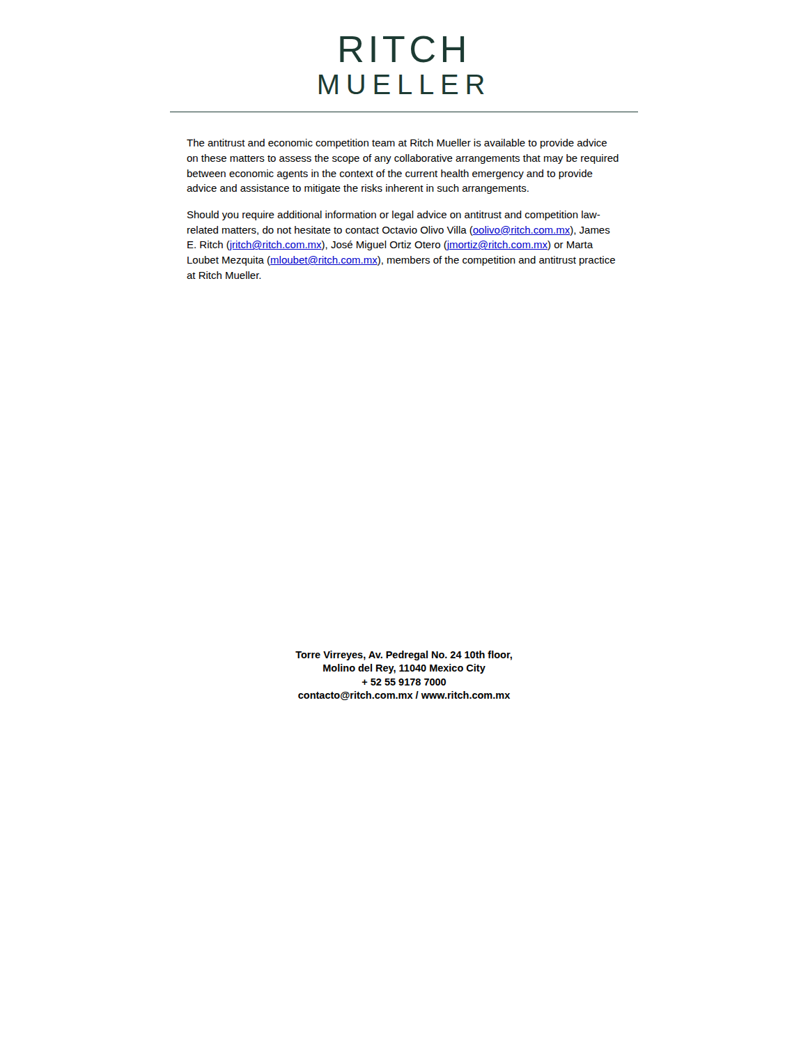RITCH
MUELLER
The antitrust and economic competition team at Ritch Mueller is available to provide advice on these matters to assess the scope of any collaborative arrangements that may be required between economic agents in the context of the current health emergency and to provide advice and assistance to mitigate the risks inherent in such arrangements.
Should you require additional information or legal advice on antitrust and competition law-related matters, do not hesitate to contact Octavio Olivo Villa (oolivo@ritch.com.mx), James E. Ritch (jritch@ritch.com.mx), José Miguel Ortiz Otero (jmortiz@ritch.com.mx) or Marta Loubet Mezquita (mloubet@ritch.com.mx), members of the competition and antitrust practice at Ritch Mueller.
Torre Virreyes, Av. Pedregal No. 24 10th floor,
Molino del Rey, 11040 Mexico City
+ 52 55 9178 7000
contacto@ritch.com.mx / www.ritch.com.mx